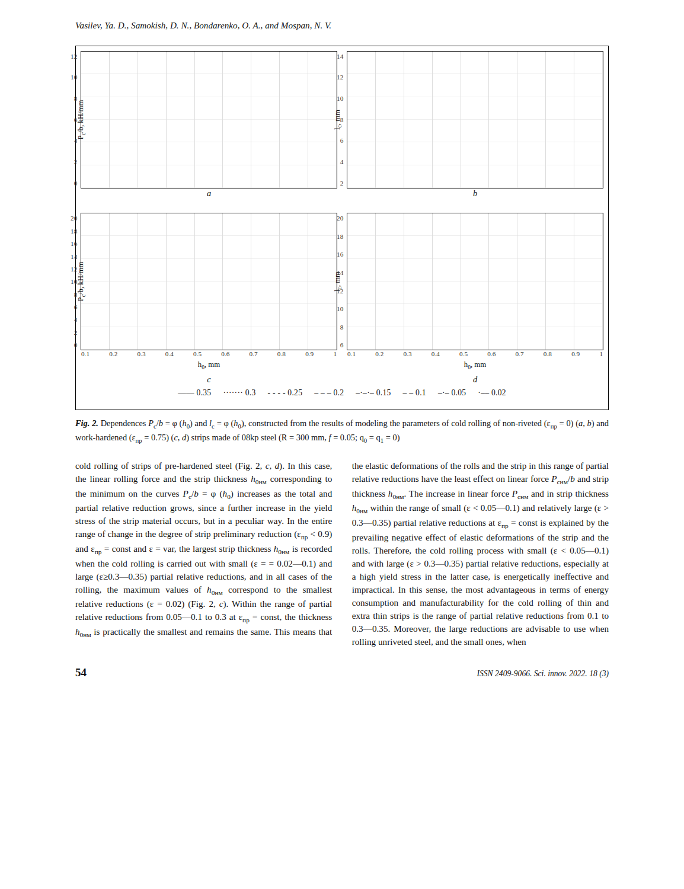Vasilev, Ya. D., Samokish, D. N., Bondarenko, O. A., and Mospan, N. V.
Pc/b, kH/mm
121086420
a
lc, mm
1412108642
b
Pc/b, kH/mm
20181614121086420
0.10.20.30.40.50.60.70.80.91
h0, mm
c
lc, mm
20181614121086
0.10.20.30.40.50.60.70.80.91
h0, mm
d
—— 0.35 ······· 0.3 - - - - 0.25 – – – 0.2 –·–·– 0.15 – – 0.1 –·– 0.05 ·–– 0.02
Fig. 2. Dependences Pc/b = φ (h0) and lc = φ (h0), constructed from the results of modeling the parameters of cold rolling of non-riveted (εпр = 0) (a, b) and work-hardened (εпр = 0.75) (c, d) strips made of 08kp steel (R = 300 mm, f = 0.05; q0 = q1 = 0)
cold rolling of strips of pre-hardened steel (Fig. 2, c, d). In this case, the linear rolling force and the strip thickness h0нм corresponding to the minimum on the curves Pc/b = φ (h0) increases as the total and partial relative reduction grows, since a further increase in the yield stress of the strip material occurs, but in a peculiar way. In the entire range of change in the degree of strip preliminary reduction (εпр < 0.9) and εпр = const and ε = var, the largest strip thickness h0нм is recorded when the cold rolling is carried out with small (ε = = 0.02—0.1) and large (ε≥0.3—0.35) partial relative reductions, and in all cases of the rolling, the maximum values of h0нм correspond to the smallest relative reductions (ε = 0.02) (Fig. 2, c). Within the range of partial relative reductions from 0.05—0.1 to 0.3 at εпр = const, the thickness h0нм is practically the smallest and remains the same. This means that the elastic deformations of the rolls and the strip in this range of partial relative reductions have the least effect on linear force Pснм/b and strip thickness h0нм. The increase in linear force Pснм and in strip thickness h0нм within the range of small (ε < 0.05—0.1) and relatively large (ε > 0.3—0.35) partial relative reductions at εпр = const is explained by the prevailing negative effect of elastic deformations of the strip and the rolls. Therefore, the cold rolling process with small (ε < 0.05—0.1) and with large (ε > 0.3—0.35) partial relative reductions, especially at a high yield stress in the latter case, is energetically ineffective and impractical. In this sense, the most advantageous in terms of energy consumption and manufacturability for the cold rolling of thin and extra thin strips is the range of partial relative reductions from 0.1 to 0.3—0.35. Moreover, the large reductions are advisable to use when rolling unriveted steel, and the small ones, when
54 ISSN 2409-9066. Sci. innov. 2022. 18 (3)